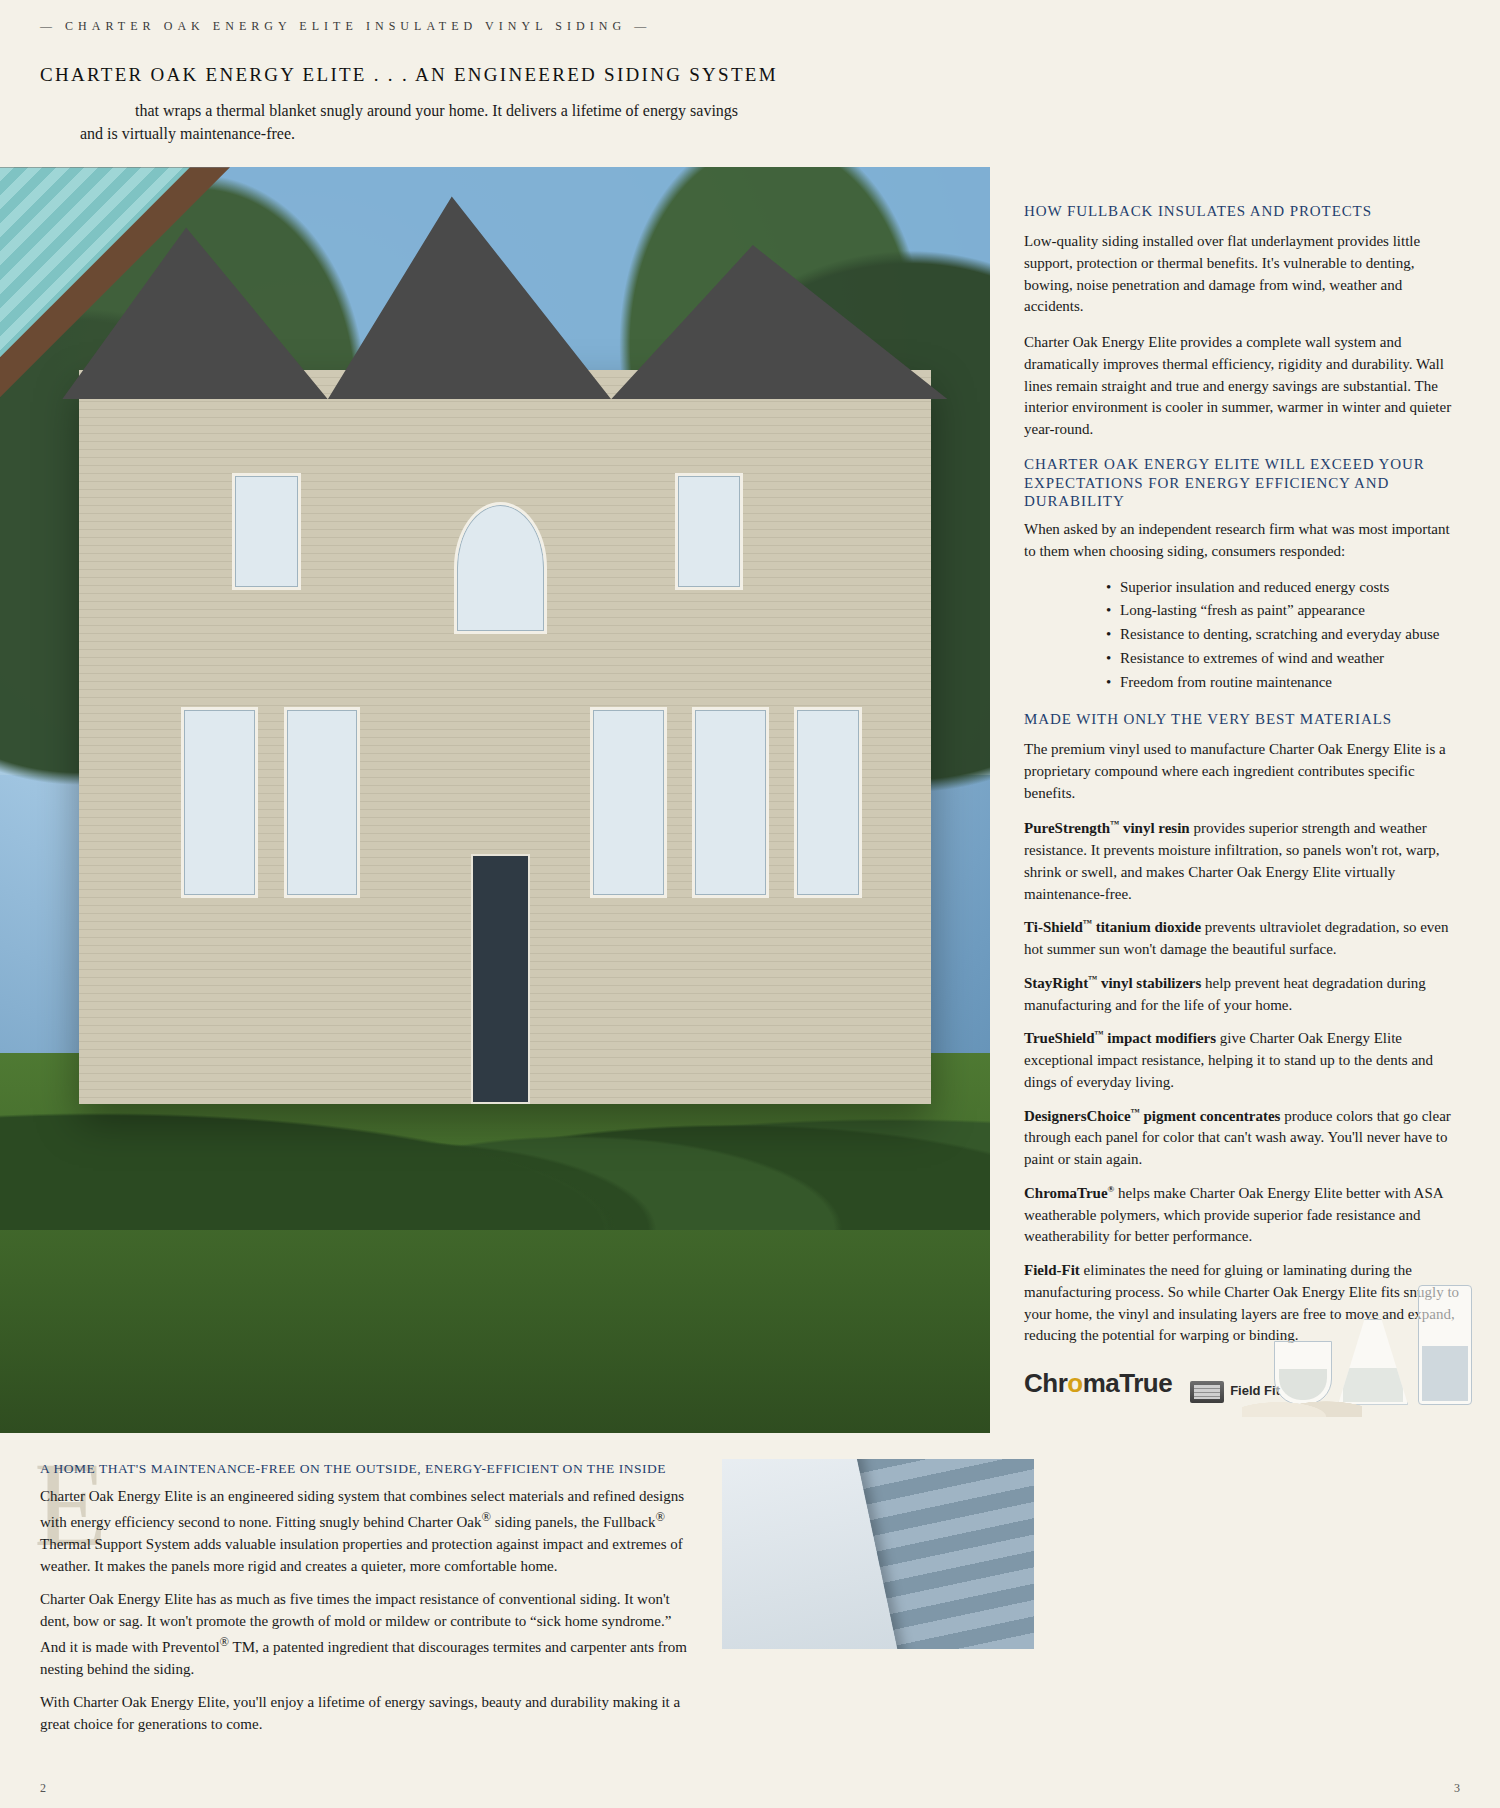— Charter Oak Energy Elite Insulated Vinyl Siding —
Charter Oak Energy Elite . . . an engineered siding system
that wraps a thermal blanket snugly around your home. It delivers a lifetime of energy savings and is virtually maintenance-free.
How Fullback Insulates and Protects
Low-quality siding installed over flat underlayment provides little support, protection or thermal benefits. It's vulnerable to denting, bowing, noise penetration and damage from wind, weather and accidents.
Charter Oak Energy Elite provides a complete wall system and dramatically improves thermal efficiency, rigidity and durability. Wall lines remain straight and true and energy savings are substantial. The interior environment is cooler in summer, warmer in winter and quieter year-round.
Charter Oak Energy Elite Will Exceed Your
Expectations for Energy Efficiency and Durability
When asked by an independent research firm what was most important to them when choosing siding, consumers responded:
Superior insulation and reduced energy costs
Long-lasting “fresh as paint” appearance
Resistance to denting, scratching and everyday abuse
Resistance to extremes of wind and weather
Freedom from routine maintenance
Made With Only the Very Best Materials
The premium vinyl used to manufacture Charter Oak Energy Elite is a proprietary compound where each ingredient contributes specific benefits.
PureStrength™ vinyl resin provides superior strength and weather resistance. It prevents moisture infiltration, so panels won't rot, warp, shrink or swell, and makes Charter Oak Energy Elite virtually maintenance-free.
Ti-Shield™ titanium dioxide prevents ultraviolet degradation, so even hot summer sun won't damage the beautiful surface.
StayRight™ vinyl stabilizers help prevent heat degradation during manufacturing and for the life of your home.
TrueShield™ impact modifiers give Charter Oak Energy Elite exceptional impact resistance, helping it to stand up to the dents and dings of everyday living.
DesignersChoice™ pigment concentrates produce colors that go clear through each panel for color that can't wash away. You'll never have to paint or stain again.
ChromaTrue® helps make Charter Oak Energy Elite better with ASA weatherable polymers, which provide superior fade resistance and weatherability for better performance.
Field-Fit eliminates the need for gluing or laminating during the manufacturing process. So while Charter Oak Energy Elite fits snugly to your home, the vinyl and insulating layers are free to move and expand, reducing the potential for warping or binding.
ChromaTrue
Field Fit
E
A Home That's Maintenance-Free on the Outside, Energy-Efficient on the Inside
Charter Oak Energy Elite is an engineered siding system that combines select materials and refined designs with energy efficiency second to none. Fitting snugly behind Charter Oak® siding panels, the Fullback® Thermal Support System adds valuable insulation properties and protection against impact and extremes of weather. It makes the panels more rigid and creates a quieter, more comfortable home.
Charter Oak Energy Elite has as much as five times the impact resistance of conventional siding. It won't dent, bow or sag. It won't promote the growth of mold or mildew or contribute to “sick home syndrome.” And it is made with Preventol® TM, a patented ingredient that discourages termites and carpenter ants from nesting behind the siding.
With Charter Oak Energy Elite, you'll enjoy a lifetime of energy savings, beauty and durability making it a great choice for generations to come.
2 3